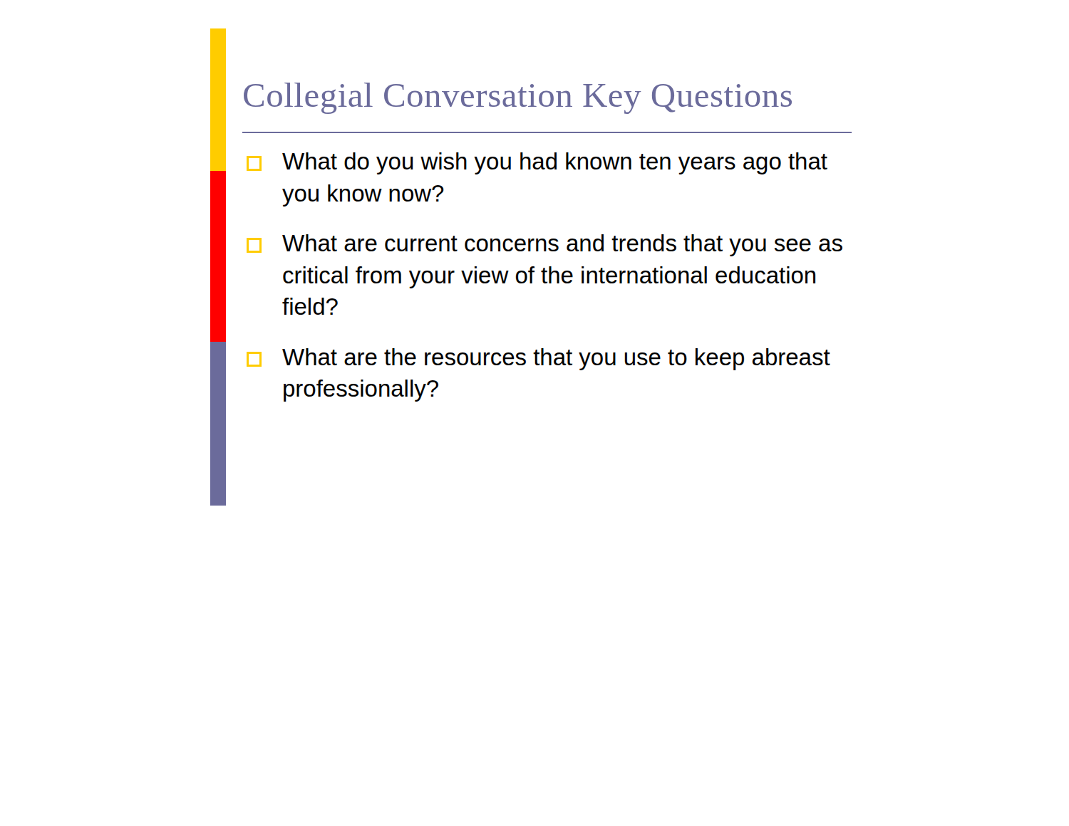Collegial Conversation Key Questions
What do you wish you had known ten years ago that you know now?
What are current concerns and trends that you see as critical from your view of the international education field?
What are the resources that you use to keep abreast professionally?